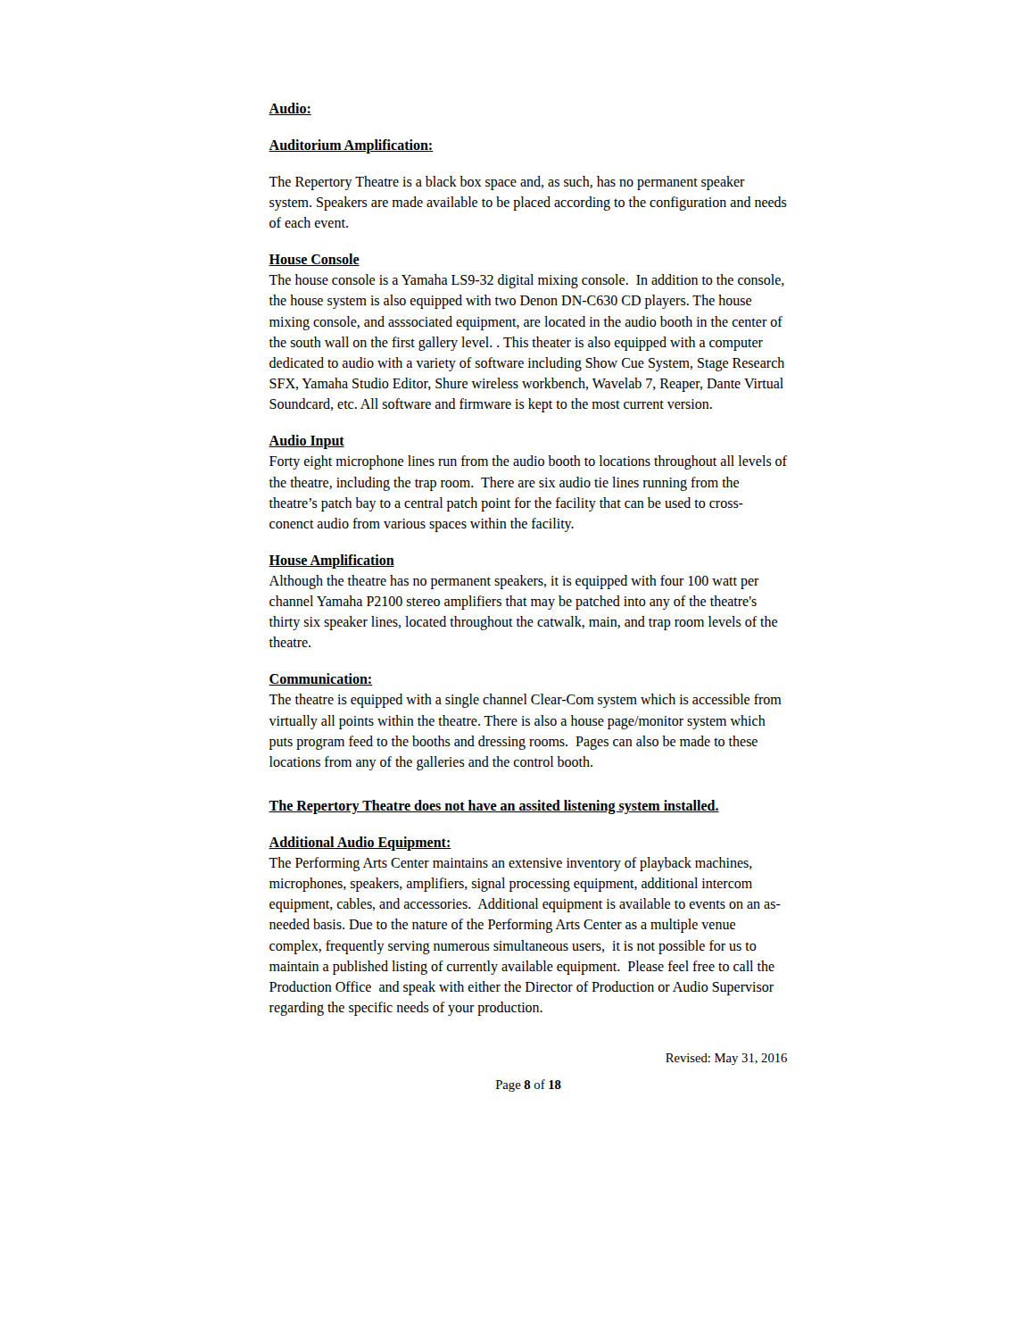Audio:
Auditorium Amplification:
The Repertory Theatre is a black box space and, as such, has no permanent speaker system. Speakers are made available to be placed according to the configuration and needs of each event.
House Console
The house console is a Yamaha LS9-32 digital mixing console. In addition to the console, the house system is also equipped with two Denon DN-C630 CD players. The house mixing console, and asssociated equipment, are located in the audio booth in the center of the south wall on the first gallery level. . This theater is also equipped with a computer dedicated to audio with a variety of software including Show Cue System, Stage Research SFX, Yamaha Studio Editor, Shure wireless workbench, Wavelab 7, Reaper, Dante Virtual Soundcard, etc. All software and firmware is kept to the most current version.
Audio Input
Forty eight microphone lines run from the audio booth to locations throughout all levels of the theatre, including the trap room. There are six audio tie lines running from the theatre’s patch bay to a central patch point for the facility that can be used to cross-conenct audio from various spaces within the facility.
House Amplification
Although the theatre has no permanent speakers, it is equipped with four 100 watt per channel Yamaha P2100 stereo amplifiers that may be patched into any of the theatre's thirty six speaker lines, located throughout the catwalk, main, and trap room levels of the theatre.
Communication:
The theatre is equipped with a single channel Clear-Com system which is accessible from virtually all points within the theatre. There is also a house page/monitor system which puts program feed to the booths and dressing rooms. Pages can also be made to these locations from any of the galleries and the control booth.
The Repertory Theatre does not have an assited listening system installed.
Additional Audio Equipment:
The Performing Arts Center maintains an extensive inventory of playback machines, microphones, speakers, amplifiers, signal processing equipment, additional intercom equipment, cables, and accessories. Additional equipment is available to events on an as-needed basis. Due to the nature of the Performing Arts Center as a multiple venue complex, frequently serving numerous simultaneous users, it is not possible for us to maintain a published listing of currently available equipment. Please feel free to call the Production Office and speak with either the Director of Production or Audio Supervisor regarding the specific needs of your production.
Revised: May 31, 2016
Page 8 of 18